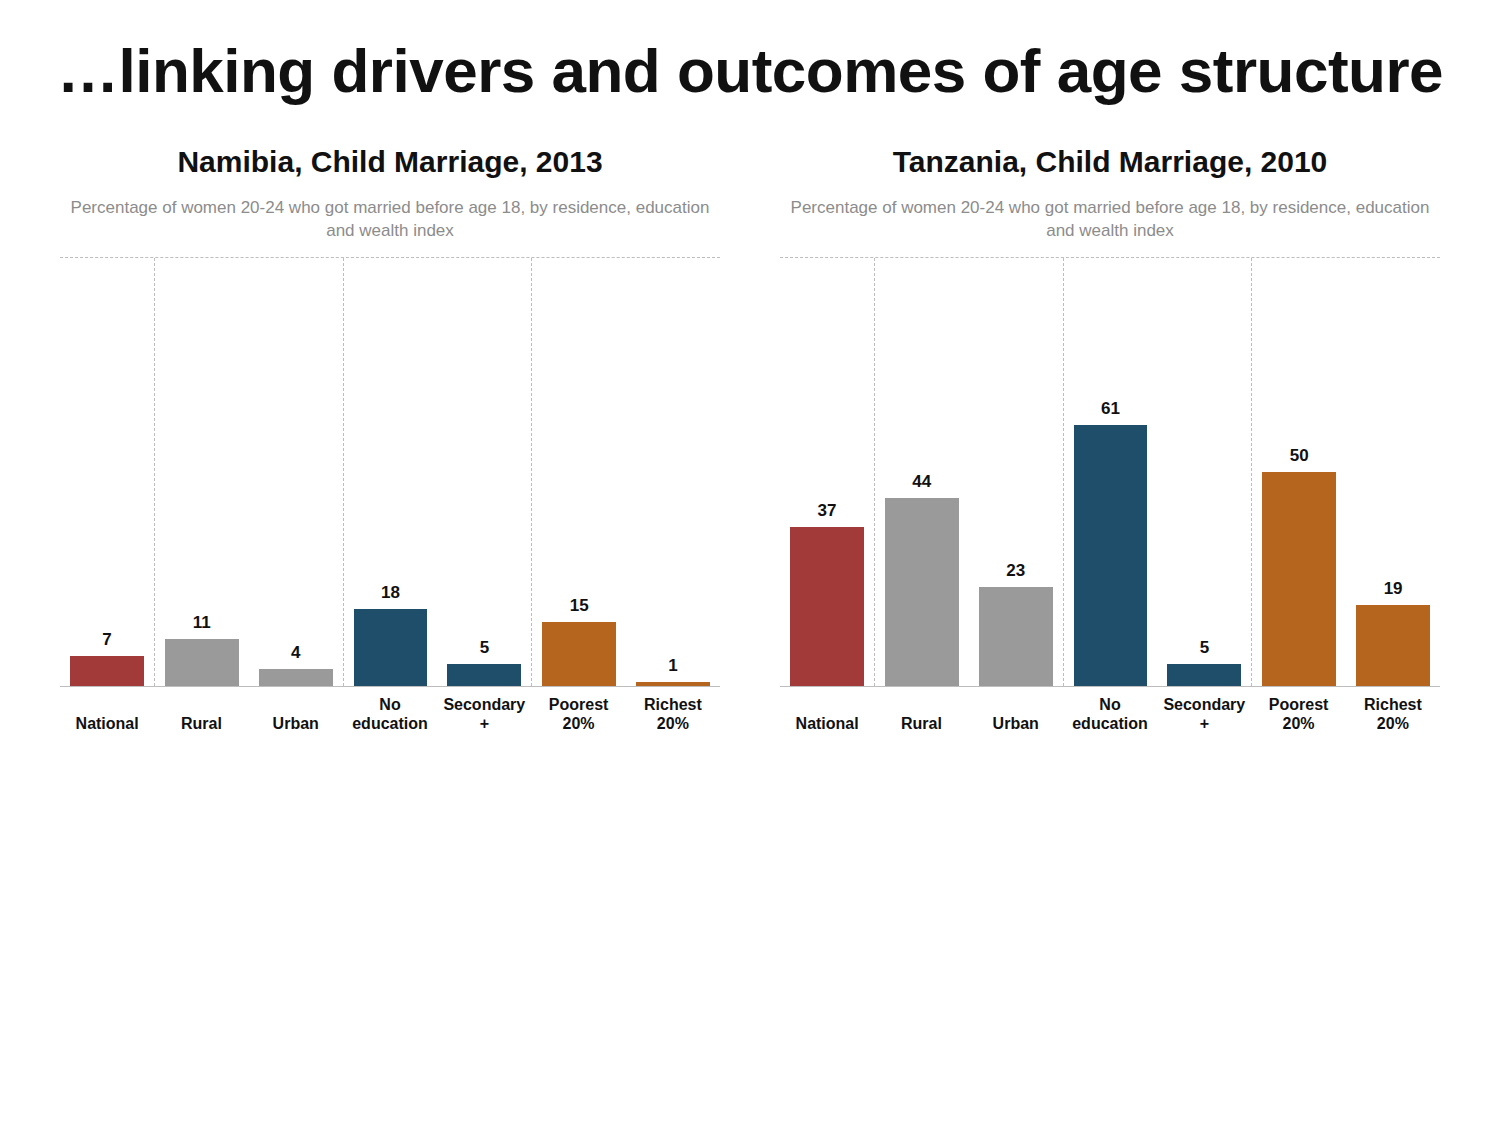…linking drivers and outcomes of age structure
Namibia, Child Marriage, 2013
Percentage of women 20-24 who got married before age 18, by residence, education and wealth index
7
11
4
18
5
15
1
National
Rural
Urban
No education
Secondary +
Poorest 20%
Richest 20%
Tanzania, Child Marriage, 2010
Percentage of women 20-24 who got married before age 18, by residence, education and wealth index
37
44
23
61
5
50
19
National
Rural
Urban
No education
Secondary +
Poorest 20%
Richest 20%